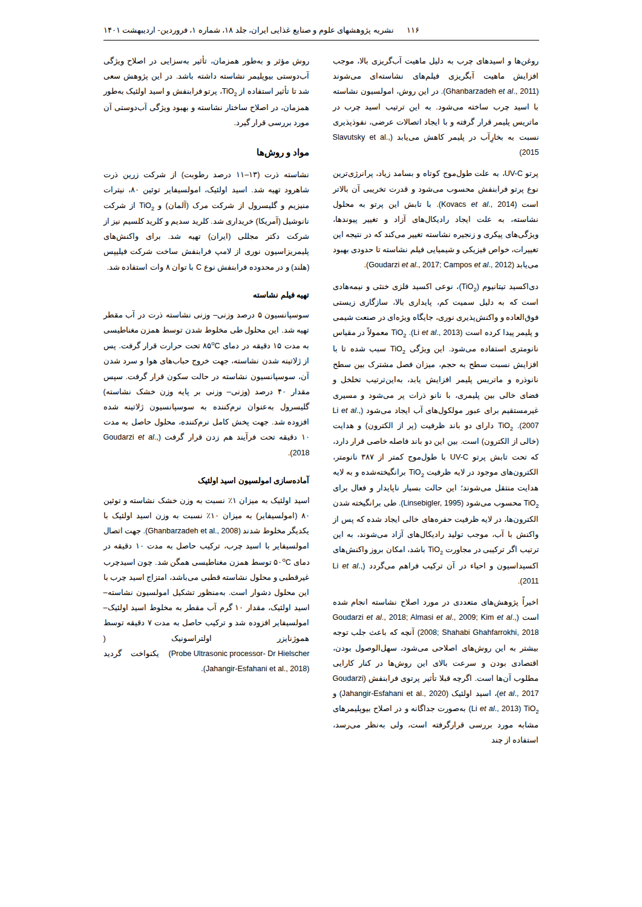۱۱۶ نشریه پژوهشهای علوم و صنایع غذایی ایران، جلد ۱۸، شماره ۱، فروردین- اردیبهشت ۱۴۰۱
روغن‌ها و اسیدهای چرب به دلیل ماهیت آب‌گریزی بالا، موجب افزایش ماهیت آبگریزی فیلم‌های نشاسته‌ای می‌شوند (Ghanbarzadeh et al., 2011). در این روش، امولسیون نشاسته با اسید چرب ساخته می‌شود. به این ترتیب اسید چرب در ماتریس پلیمر قرار گرفته و با ایجاد اتصالات عرضی، نفوذپذیری نسبت به بخارِآب در پلیمر کاهش می‌یابد (Slavutsky et al., 2015)
پرتو UV-C، به علت طول‌موج کوتاه و بسامد زیاد، پرانرژی‌ترین نوع پرتو فرابنفش محسوب می‌شود و قدرت تخریبی آن بالاتر است (Kovacs et al., 2014). با تابش این پرتو به محلول نشاسته، به علت ایجاد رادیکال‌های آزاد و تغییر پیوندها، ویژگی‌های پیکری و زنجیره نشاسته تغییر می‌کند که در نتیجه این تغییرات، خواص فیزیکی و شیمیایی فیلم نشاسته تا حدودی بهبود می‌یابد (Goudarzi et al., 2017; Campos et al., 2012).
دی‌اکسید تیتانیوم (TiO2)، نوعی اکسید فلزی خنثی و نیمه‌هادی است که به دلیل سمیت کم، پایداری بالا، سازگاری زیستی فوق‌العاده و واکنش‌پذیری نوری، جایگاه ویژه‌ای در صنعت شیمی و پلیمر پیدا کرده است (Li et al., 2013). TiO2 معمولاً در مقیاس نانومتری استفاده می‌شود. این ویژگی TiO2 سبب شده تا با افزایش نسبت سطح به حجم، میزان فصل مشترک بین سطح نانوذره و ماتریس پلیمر افزایش یابد، به‌این‌ترتیب تخلخل و فضای خالی بین پلیمری، با نانو ذرات پر می‌شود و مسیری غیرمستقیم برای عبور مولکول‌های آب ایجاد می‌شود (Li et al., 2007). TiO2 دارای دو باند ظرفیت (پر از الکترون) و هدایت (خالی از الکترون) است. بین این دو باند فاصله خاصی قرار دارد، که تحت تابش پرتو UV-C با طول‌موج کمتر از ۳۸۷ نانومتر، الکترون‌های موجود در لایه ظرفیت TiO2 برانگیخته‌شده و به لایه هدایت منتقل می‌شوند؛ این حالت بسیار ناپایدار و فعال برای TiO2 محسوب می‌شود (Linsebigler, 1995). طی برانگیخته شدن الکترون‌ها، در لایه ظرفیت حفره‌های خالی ایجاد شده که پس از واکنش با آب، موجب تولید رادیکال‌های آزاد می‌شوند، به این ترتیب اگر ترکیبی در مجاورت TiO2 باشد، امکان بروز واکنش‌های اکسیداسیون و احیاء در آن ترکیب فراهم می‌گردد (Li et al., 2011).
اخیراً پژوهش‌های متعددی در مورد اصلاح نشاسته انجام شده است (Goudarzi et al., 2018; Almasi et al., 2009; Kim et al., 2008; Shahabi Ghahfarrokhi, 2018) آنچه که باعث جلب توجه بیشتر به این روش‌های اصلاحی می‌شود، سهل‌الوصول بودن، اقتصادی بودن و سرعت بالای این روش‌ها در کنار کارایی مطلوب آن‌ها است. اگرچه قبلا تأثیر پرتوی فرابنفش (Goudarzi et al., 2017)، اسید اولئیک (Jahangir-Esfahani et al., 2020) و TiO2 (Li et al., 2013) به‌صورت جداگانه و در اصلاح بیوپلیمرهای مشابه مورد بررسی قرارگرفته است، ولی به‌نظر می‌رسد، استفاده از چند
روش مؤثر و به‌طور همزمان، تأثیر به‌سزایی در اصلاح ویژگی آب‌دوستی بیوپلیمر نشاسته داشته باشد. در این پژوهش سعی شد تا تأثیر استفاده از TiO2، پرتو فرابنفش و اسید اولئیک به‌طور همزمان، در اصلاح ساختار نشاسته و بهبود ویژگی آب‌دوستی آن مورد بررسی قرار گیرد.
مواد و روش‌ها
نشاسته ذرت (۱۳–۱۱ درصد رطوبت) از شرکت زرین ذرت شاهرود تهیه شد. اسید اولئیک، امولسیفایر توئین ۸۰، نیترات منیزیم و گلیسرول از شرکت مرک (آلمان) و TiO2 از شرکت نانوشیل (آمریکا) خریداری شد. کلرید سدیم و کلرید کلسیم نیز از شرکت دکتر مجللی (ایران) تهیه شد. برای واکنش‌های پلیمریزاسیون نوری از لامپ فرابنفش ساخت شرکت فیلیپس (هلند) و در محدوده فرابنفش نوع C با توان ۸ وات استفاده شد.
تهیه فیلم نشاسته
سوسپانسیون ۵ درصد وزنی– وزنی نشاسته ذرت در آب مقطر تهیه شد. این محلول طی مخلوط شدن توسط همزن مغناطیسی به مدت ۱۵ دقیقه در دمای ۸۵oC تحت حرارت قرار گرفت. پس از ژلاتینه شدن نشاسته، جهت خروج حباب‌های هوا و سرد شدن آن، سوسپانسیون نشاسته در حالت سکون قرار گرفت. سپس مقدار ۴۰ درصد (وزنی– وزنی بر پایه وزن خشک نشاسته) گلیسرول به‌عنوان نرم‌کننده به سوسپانسیون ژلاتینه شده افزوده شد. جهت پخش کامل نرم‌کننده، محلول حاصل به مدت ۱۰ دقیقه تحت فرآیند هم زدن قرار گرفت (Goudarzi et al., 2018).
آماده‌سازی امولسیون اسید اولئیک
اسید اولئیک به میزان ۱٪ نسبت به وزن خشک نشاسته و توئین ۸۰ (امولسیفایر) به میزان ۱۰٪ نسبت به وزن اسید اولئیک با یکدیگر مخلوط شدند (Ghanbarzadeh et al., 2008). جهت اتصال امولسیفایر با اسید چرب، ترکیب حاصل به مدت ۱۰ دقیقه در دمای ۵۰oC توسط همزن مغناطیسی همگن شد. چون اسیدچرب غیرقطبی و محلول نشاسته قطبی می‌باشد، امتزاج اسید چرب با این محلول دشوار است. به‌منظور تشکیل امولسیون نشاسته– اسید اولئیک، مقدار ۱۰ گرم آب مقطر به مخلوط اسید اولئیک– امولسیفایر افزوده شد و ترکیب حاصل به مدت ۷ دقیقه توسط هموژنایزر اولتراسونیک (Probe Ultrasonic processor- Dr Hielscher) یکنواخت گردید (Jahangir-Esfahani et al., 2018).